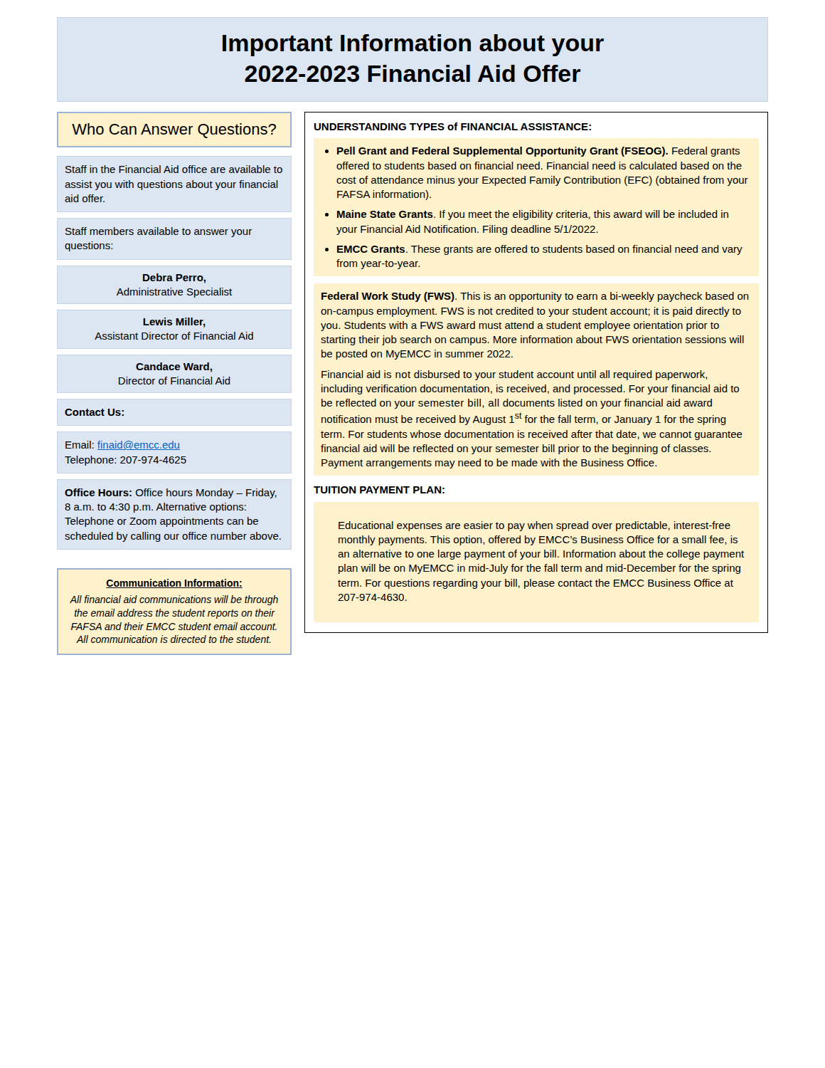Important Information about your
2022-2023 Financial Aid Offer
Who Can Answer Questions?
Staff in the Financial Aid office are available to assist you with questions about your financial aid offer.
Staff members available to answer your questions:
Debra Perro, Administrative Specialist
Lewis Miller, Assistant Director of Financial Aid
Candace Ward, Director of Financial Aid
Contact Us:
Email: finaid@emcc.edu
Telephone: 207-974-4625
Office Hours: Office hours Monday – Friday, 8 a.m. to 4:30 p.m. Alternative options: Telephone or Zoom appointments can be scheduled by calling our office number above.
Communication Information:
All financial aid communications will be through the email address the student reports on their FAFSA and their EMCC student email account. All communication is directed to the student.
UNDERSTANDING TYPES of FINANCIAL ASSISTANCE:
Pell Grant and Federal Supplemental Opportunity Grant (FSEOG). Federal grants offered to students based on financial need. Financial need is calculated based on the cost of attendance minus your Expected Family Contribution (EFC) (obtained from your FAFSA information).
Maine State Grants. If you meet the eligibility criteria, this award will be included in your Financial Aid Notification. Filing deadline 5/1/2022.
EMCC Grants. These grants are offered to students based on financial need and vary from year-to-year.
Federal Work Study (FWS). This is an opportunity to earn a bi-weekly paycheck based on on-campus employment. FWS is not credited to your student account; it is paid directly to you. Students with a FWS award must attend a student employee orientation prior to starting their job search on campus. More information about FWS orientation sessions will be posted on MyEMCC in summer 2022.
Financial aid is not disbursed to your student account until all required paperwork, including verification documentation, is received, and processed. For your financial aid to be reflected on your semester bill, all documents listed on your financial aid award notification must be received by August 1st for the fall term, or January 1 for the spring term. For students whose documentation is received after that date, we cannot guarantee financial aid will be reflected on your semester bill prior to the beginning of classes. Payment arrangements may need to be made with the Business Office.
TUITION PAYMENT PLAN:
Educational expenses are easier to pay when spread over predictable, interest-free monthly payments. This option, offered by EMCC’s Business Office for a small fee, is an alternative to one large payment of your bill. Information about the college payment plan will be on MyEMCC in mid-July for the fall term and mid-December for the spring term. For questions regarding your bill, please contact the EMCC Business Office at 207-974-4630.